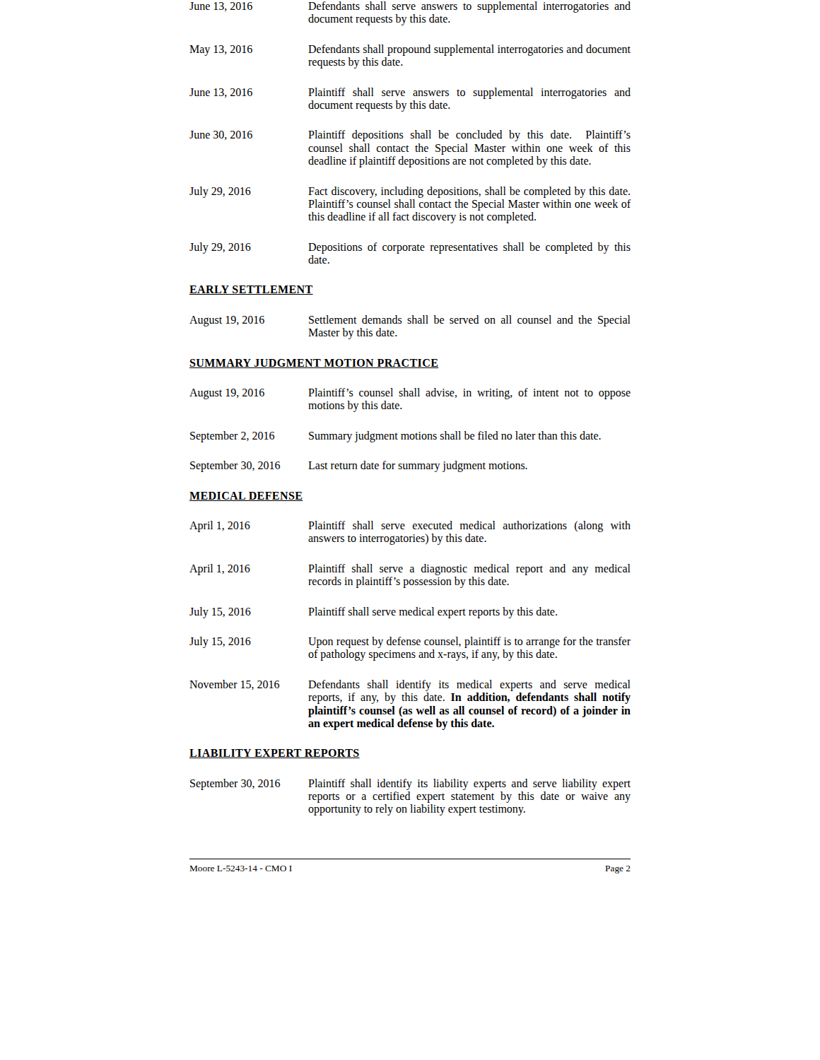June 13, 2016
Defendants shall serve answers to supplemental interrogatories and document requests by this date.
May 13, 2016
Defendants shall propound supplemental interrogatories and document requests by this date.
June 13, 2016
Plaintiff shall serve answers to supplemental interrogatories and document requests by this date.
June 30, 2016
Plaintiff depositions shall be concluded by this date. Plaintiff’s counsel shall contact the Special Master within one week of this deadline if plaintiff depositions are not completed by this date.
July 29, 2016
Fact discovery, including depositions, shall be completed by this date. Plaintiff’s counsel shall contact the Special Master within one week of this deadline if all fact discovery is not completed.
July 29, 2016
Depositions of corporate representatives shall be completed by this date.
EARLY SETTLEMENT
August 19, 2016
Settlement demands shall be served on all counsel and the Special Master by this date.
SUMMARY JUDGMENT MOTION PRACTICE
August 19, 2016
Plaintiff’s counsel shall advise, in writing, of intent not to oppose motions by this date.
September 2, 2016
Summary judgment motions shall be filed no later than this date.
September 30, 2016
Last return date for summary judgment motions.
MEDICAL DEFENSE
April 1, 2016
Plaintiff shall serve executed medical authorizations (along with answers to interrogatories) by this date.
April 1, 2016
Plaintiff shall serve a diagnostic medical report and any medical records in plaintiff’s possession by this date.
July 15, 2016
Plaintiff shall serve medical expert reports by this date.
July 15, 2016
Upon request by defense counsel, plaintiff is to arrange for the transfer of pathology specimens and x-rays, if any, by this date.
November 15, 2016
Defendants shall identify its medical experts and serve medical reports, if any, by this date. In addition, defendants shall notify plaintiff’s counsel (as well as all counsel of record) of a joinder in an expert medical defense by this date.
LIABILITY EXPERT REPORTS
September 30, 2016
Plaintiff shall identify its liability experts and serve liability expert reports or a certified expert statement by this date or waive any opportunity to rely on liability expert testimony.
Moore L-5243-14 - CMO I Page 2